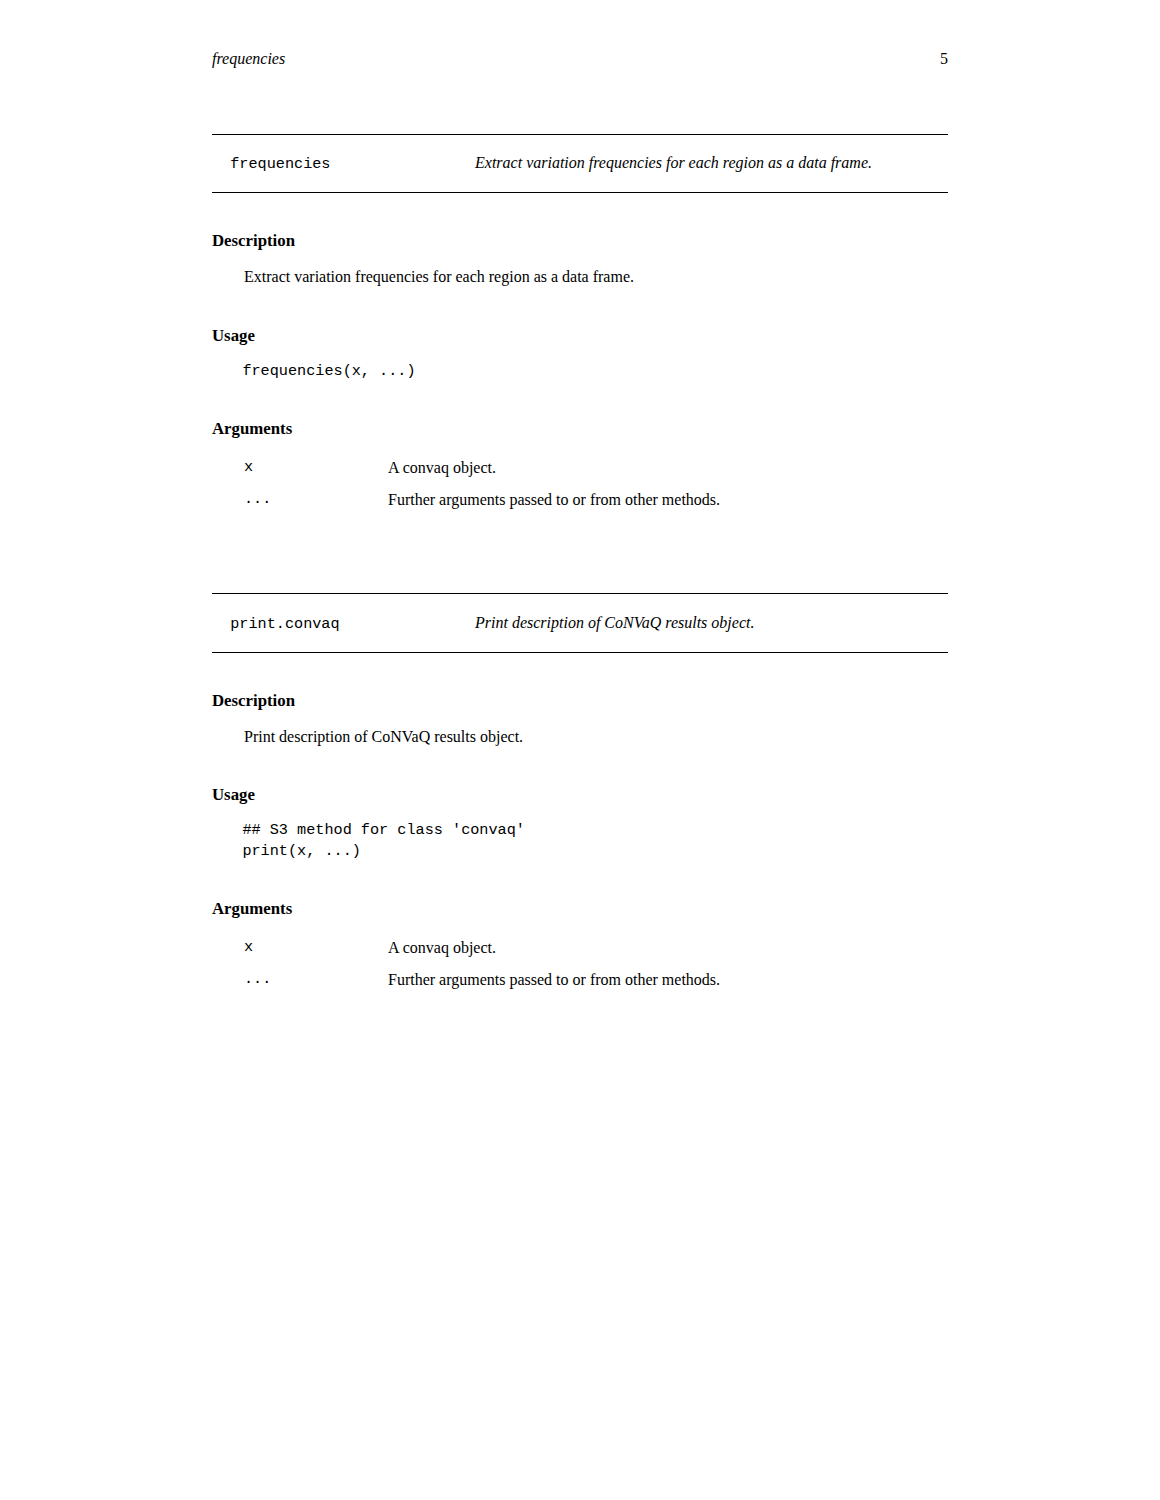frequencies 5
frequencies
Extract variation frequencies for each region as a data frame.
Description
Extract variation frequencies for each region as a data frame.
Usage
frequencies(x, ...)
Arguments
x
A convaq object.
...
Further arguments passed to or from other methods.
print.convaq
Print description of CoNVaQ results object.
Description
Print description of CoNVaQ results object.
Usage
## S3 method for class 'convaq'
print(x, ...)
Arguments
x
A convaq object.
...
Further arguments passed to or from other methods.